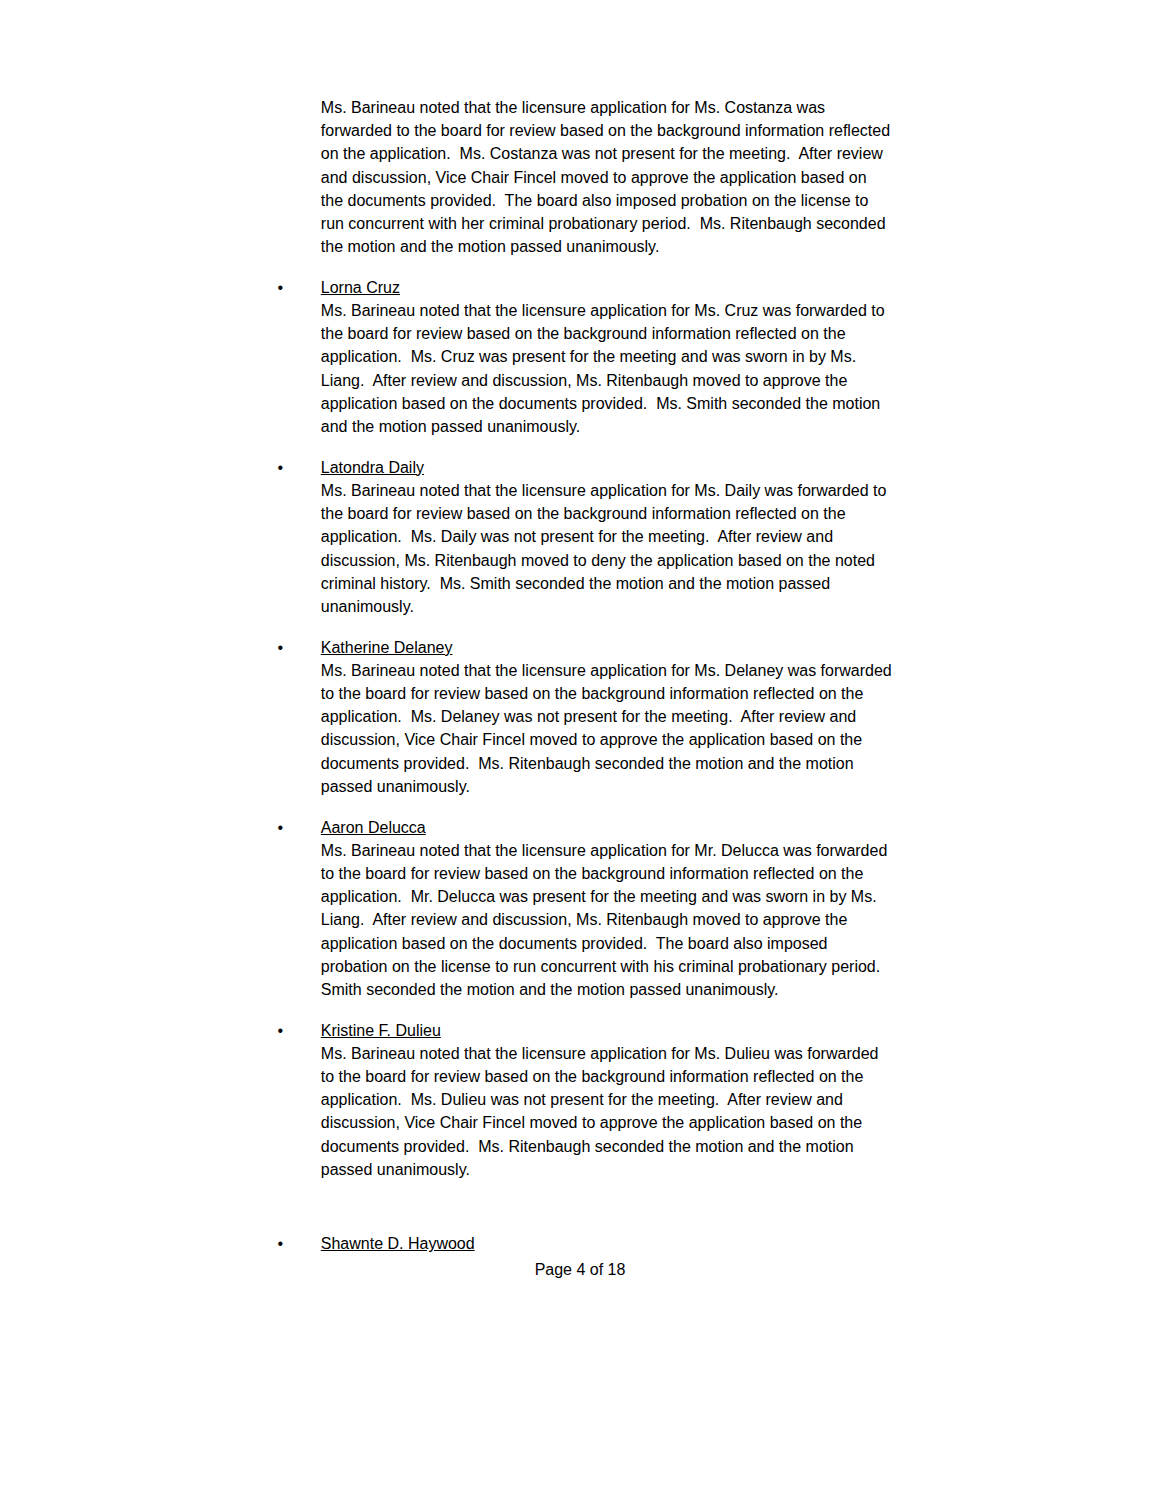Ms. Barineau noted that the licensure application for Ms. Costanza was forwarded to the board for review based on the background information reflected on the application. Ms. Costanza was not present for the meeting. After review and discussion, Vice Chair Fincel moved to approve the application based on the documents provided. The board also imposed probation on the license to run concurrent with her criminal probationary period. Ms. Ritenbaugh seconded the motion and the motion passed unanimously.
Lorna Cruz Ms. Barineau noted that the licensure application for Ms. Cruz was forwarded to the board for review based on the background information reflected on the application. Ms. Cruz was present for the meeting and was sworn in by Ms. Liang. After review and discussion, Ms. Ritenbaugh moved to approve the application based on the documents provided. Ms. Smith seconded the motion and the motion passed unanimously.
Latondra Daily Ms. Barineau noted that the licensure application for Ms. Daily was forwarded to the board for review based on the background information reflected on the application. Ms. Daily was not present for the meeting. After review and discussion, Ms. Ritenbaugh moved to deny the application based on the noted criminal history. Ms. Smith seconded the motion and the motion passed unanimously.
Katherine Delaney Ms. Barineau noted that the licensure application for Ms. Delaney was forwarded to the board for review based on the background information reflected on the application. Ms. Delaney was not present for the meeting. After review and discussion, Vice Chair Fincel moved to approve the application based on the documents provided. Ms. Ritenbaugh seconded the motion and the motion passed unanimously.
Aaron Delucca Ms. Barineau noted that the licensure application for Mr. Delucca was forwarded to the board for review based on the background information reflected on the application. Mr. Delucca was present for the meeting and was sworn in by Ms. Liang. After review and discussion, Ms. Ritenbaugh moved to approve the application based on the documents provided. The board also imposed probation on the license to run concurrent with his criminal probationary period. Smith seconded the motion and the motion passed unanimously.
Kristine F. Dulieu Ms. Barineau noted that the licensure application for Ms. Dulieu was forwarded to the board for review based on the background information reflected on the application. Ms. Dulieu was not present for the meeting. After review and discussion, Vice Chair Fincel moved to approve the application based on the documents provided. Ms. Ritenbaugh seconded the motion and the motion passed unanimously.
Shawnte D. Haywood
Page 4 of 18